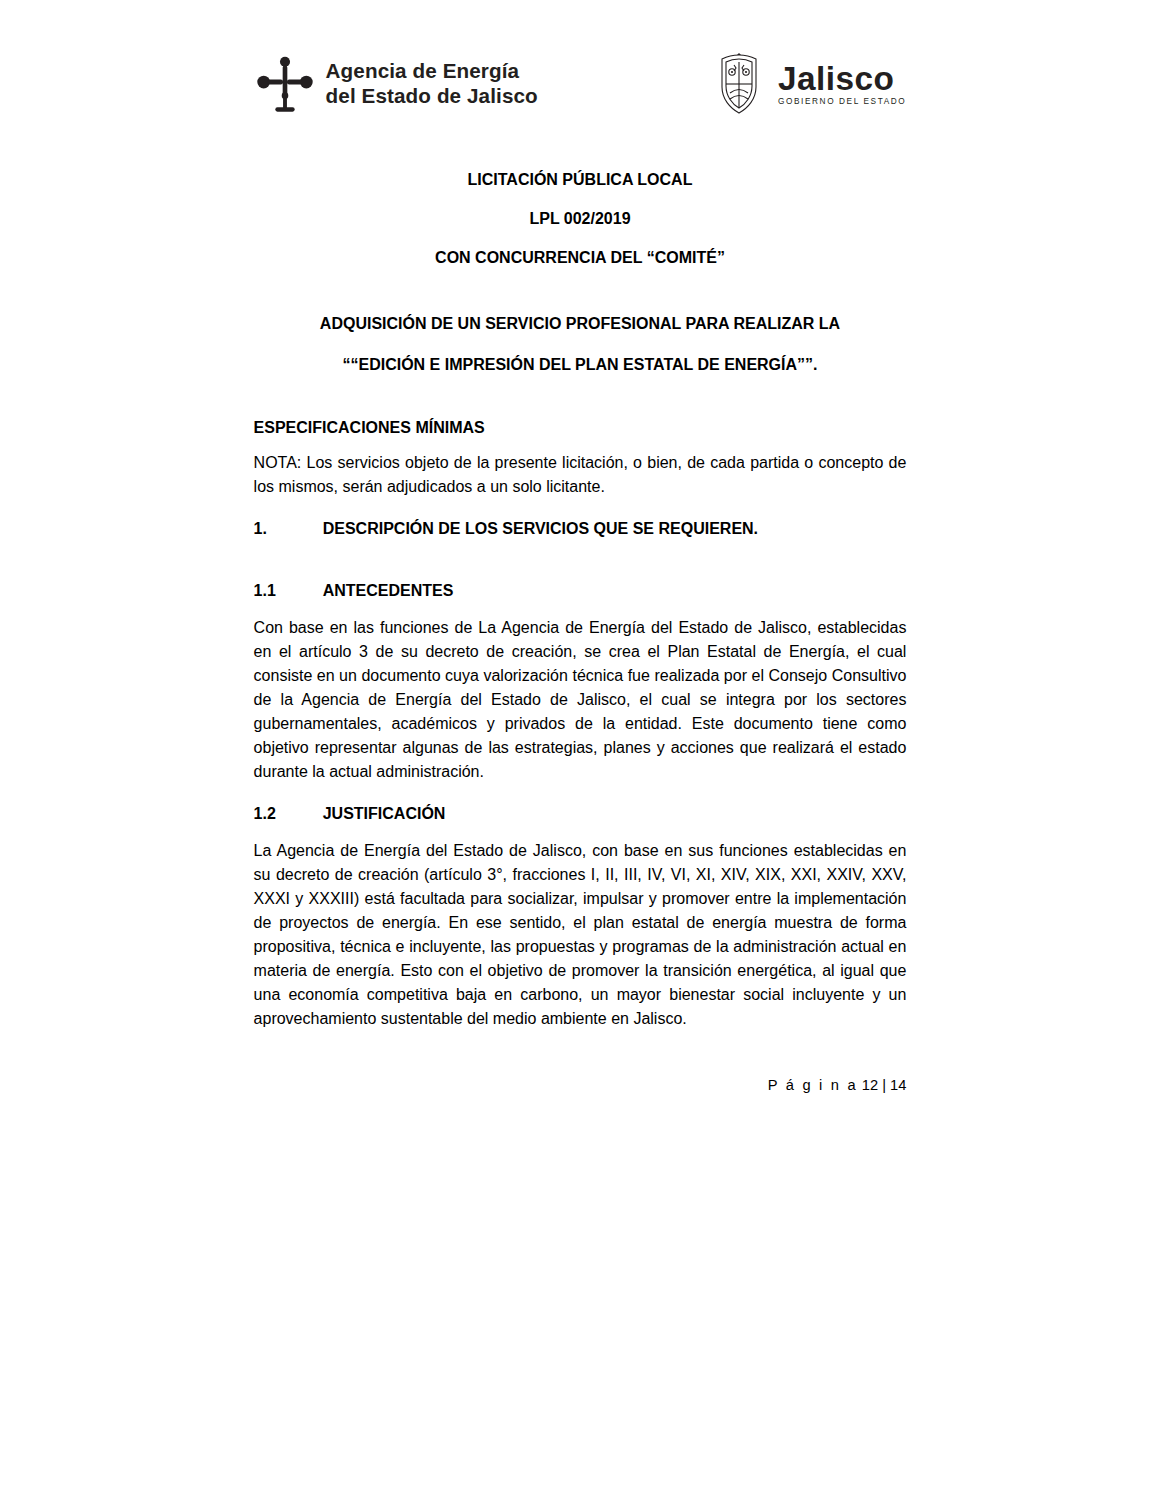Agencia de Energía
del Estado de Jalisco
Jalisco
Gobierno del Estado
LICITACIÓN PÚBLICA LOCAL
LPL 002/2019
CON CONCURRENCIA DEL “COMITÉ”
ADQUISICIÓN DE UN SERVICIO PROFESIONAL PARA REALIZAR LA
““EDICIÓN E IMPRESIÓN DEL PLAN ESTATAL DE ENERGÍA””.
ESPECIFICACIONES MÍNIMAS
NOTA: Los servicios objeto de la presente licitación, o bien, de cada partida o concepto de los mismos, serán adjudicados a un solo licitante.
1. DESCRIPCIÓN DE LOS SERVICIOS QUE SE REQUIEREN.
1.1 ANTECEDENTES
Con base en las funciones de La Agencia de Energía del Estado de Jalisco, establecidas en el artículo 3 de su decreto de creación, se crea el Plan Estatal de Energía, el cual consiste en un documento cuya valorización técnica fue realizada por el Consejo Consultivo de la Agencia de Energía del Estado de Jalisco, el cual se integra por los sectores gubernamentales, académicos y privados de la entidad. Este documento tiene como objetivo representar algunas de las estrategias, planes y acciones que realizará el estado durante la actual administración.
1.2 JUSTIFICACIÓN
La Agencia de Energía del Estado de Jalisco, con base en sus funciones establecidas en su decreto de creación (artículo 3°, fracciones I, II, III, IV, VI, XI, XIV, XIX, XXI, XXIV, XXV, XXXI y XXXIII) está facultada para socializar, impulsar y promover entre la implementación de proyectos de energía. En ese sentido, el plan estatal de energía muestra de forma propositiva, técnica e incluyente, las propuestas y programas de la administración actual en materia de energía. Esto con el objetivo de promover la transición energética, al igual que una economía competitiva baja en carbono, un mayor bienestar social incluyente y un aprovechamiento sustentable del medio ambiente en Jalisco.
P á g i n a 12 | 14